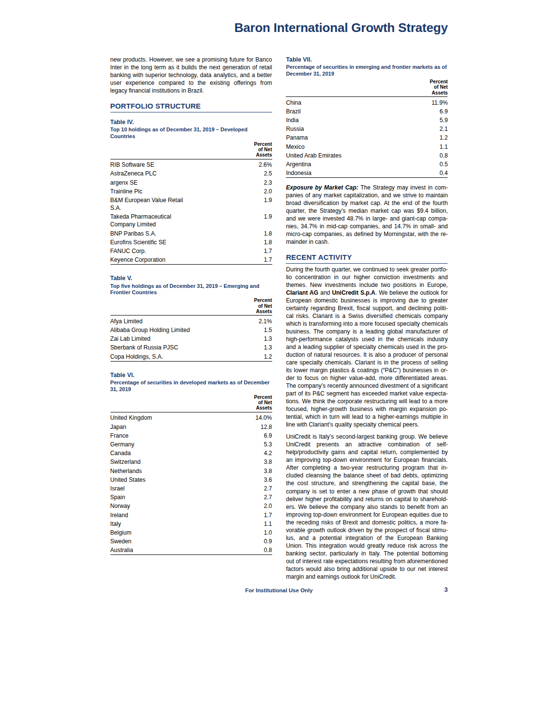Baron International Growth Strategy
new products. However, we see a promising future for Banco Inter in the long term as it builds the next generation of retail banking with superior technology, data analytics, and a better user experience compared to the existing offerings from legacy financial institutions in Brazil.
Portfolio Structure
Table IV.
Top 10 holdings as of December 31, 2019 – Developed Countries
| | Percent of Net Assets |
| --- | --- |
| RIB Software SE | 2.6% |
| AstraZeneca PLC | 2.5 |
| argenx SE | 2.3 |
| Trainline Plc | 2.0 |
| B&M European Value Retail S.A. | 1.9 |
| Takeda Pharmaceutical Company Limited | 1.9 |
| BNP Paribas S.A. | 1.8 |
| Eurofins Scientific SE | 1.8 |
| FANUC Corp. | 1.7 |
| Keyence Corporation | 1.7 |
Table V.
Top five holdings as of December 31, 2019 – Emerging and Frontier Countries
| | Percent of Net Assets |
| --- | --- |
| Afya Limited | 2.1% |
| Alibaba Group Holding Limited | 1.5 |
| Zai Lab Limited | 1.3 |
| Sberbank of Russia PJSC | 1.3 |
| Copa Holdings, S.A. | 1.2 |
Table VI.
Percentage of securities in developed markets as of December 31, 2019
| | Percent of Net Assets |
| --- | --- |
| United Kingdom | 14.0% |
| Japan | 12.8 |
| France | 6.9 |
| Germany | 5.3 |
| Canada | 4.2 |
| Switzerland | 3.8 |
| Netherlands | 3.8 |
| United States | 3.6 |
| Israel | 2.7 |
| Spain | 2.7 |
| Norway | 2.0 |
| Ireland | 1.7 |
| Italy | 1.1 |
| Belgium | 1.0 |
| Sweden | 0.9 |
| Australia | 0.8 |
Table VII.
Percentage of securities in emerging and frontier markets as of
December 31, 2019
| | Percent of Net Assets |
| --- | --- |
| China | 11.9% |
| Brazil | 6.9 |
| India | 5.9 |
| Russia | 2.1 |
| Panama | 1.2 |
| Mexico | 1.1 |
| United Arab Emirates | 0.8 |
| Argentina | 0.5 |
| Indonesia | 0.4 |
Exposure by Market Cap: The Strategy may invest in companies of any market capitalization, and we strive to maintain broad diversification by market cap. At the end of the fourth quarter, the Strategy’s median market cap was $9.4 billion, and we were invested 48.7% in large- and giant-cap companies, 34.7% in mid-cap companies, and 14.7% in small- and micro-cap companies, as defined by Morningstar, with the remainder in cash.
Recent Activity
During the fourth quarter, we continued to seek greater portfolio concentration in our higher conviction investments and themes. New investments include two positions in Europe, Clariant AG and UniCredit S.p.A. We believe the outlook for European domestic businesses is improving due to greater certainty regarding Brexit, fiscal support, and declining political risks. Clariant is a Swiss diversified chemicals company which is transforming into a more focused specialty chemicals business. The company is a leading global manufacturer of high-performance catalysts used in the chemicals industry and a leading supplier of specialty chemicals used in the production of natural resources. It is also a producer of personal care specialty chemicals. Clariant is in the process of selling its lower margin plastics & coatings (“P&C”) businesses in order to focus on higher value-add, more differentiated areas. The company’s recently announced divestment of a significant part of its P&C segment has exceeded market value expectations. We think the corporate restructuring will lead to a more focused, higher-growth business with margin expansion potential, which in turn will lead to a higher-earnings multiple in line with Clariant’s quality specialty chemical peers.
UniCredit is Italy’s second-largest banking group. We believe UniCredit presents an attractive combination of self-help/productivity gains and capital return, complemented by an improving top-down environment for European financials. After completing a two-year restructuring program that included cleansing the balance sheet of bad debts, optimizing the cost structure, and strengthening the capital base, the company is set to enter a new phase of growth that should deliver higher profitability and returns on capital to shareholders. We believe the company also stands to benefit from an improving top-down environment for European equities due to the receding risks of Brexit and domestic politics, a more favorable growth outlook driven by the prospect of fiscal stimulus, and a potential integration of the European Banking Union. This integration would greatly reduce risk across the banking sector, particularly in Italy. The potential bottoming out of interest rate expectations resulting from aforementioned factors would also bring additional upside to our net interest margin and earnings outlook for UniCredit.
For Institutional Use Only
3